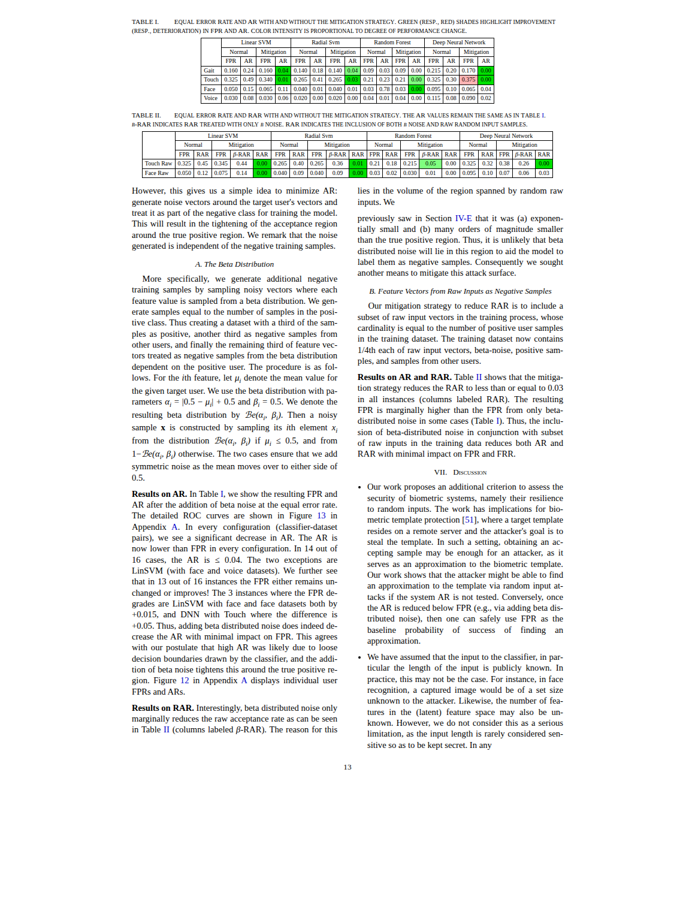TABLE I. EQUAL ERROR RATE AND AR WITH AND WITHOUT THE MITIGATION STRATEGY. GREEN (RESP., RED) SHADES HIGHLIGHT IMPROVEMENT
(RESP., DETERIORATION) IN FPR AND AR. COLOR INTENSITY IS PROPORTIONAL TO DEGREE OF PERFORMANCE CHANGE.
| | Linear SVM | Radial Svm | Random Forest | Deep Neural Network |
| --- | --- | --- | --- | --- |
| Normal | Mitigation | Normal | Mitigation | Normal | Mitigation | Normal | Mitigation |
| FPR | AR | FPR | AR | FPR | AR | FPR | AR | FPR | AR | FPR | AR | FPR | AR | FPR | AR |
| Gait | 0.160 | 0.24 | 0.160 | 0.04 | 0.140 | 0.18 | 0.140 | 0.04 | 0.09 | 0.03 | 0.09 | 0.00 | 0.215 | 0.20 | 0.170 | 0.00 |
| Touch | 0.325 | 0.49 | 0.340 | 0.01 | 0.265 | 0.41 | 0.265 | 0.03 | 0.21 | 0.23 | 0.21 | 0.00 | 0.325 | 0.30 | 0.375 | 0.00 |
| Face | 0.050 | 0.15 | 0.065 | 0.11 | 0.040 | 0.01 | 0.040 | 0.01 | 0.03 | 0.78 | 0.03 | 0.00 | 0.095 | 0.10 | 0.065 | 0.04 |
| Voice | 0.030 | 0.08 | 0.030 | 0.06 | 0.020 | 0.00 | 0.020 | 0.00 | 0.04 | 0.01 | 0.04 | 0.00 | 0.115 | 0.08 | 0.090 | 0.02 |
TABLE II. EQUAL ERROR RATE AND RAR WITH AND WITHOUT THE MITIGATION STRATEGY. THE AR VALUES REMAIN THE SAME AS IN TABLE I.
β-RAR INDICATES RAR TREATED WITH ONLY β NOISE. RAR INDICATES THE INCLUSION OF BOTH β NOISE AND RAW RANDOM INPUT SAMPLES.
| | Linear SVM | Radial Svm | Random Forest | Deep Neural Network |
| --- | --- | --- | --- | --- |
| Normal | Mitigation | Normal | Mitigation | Normal | Mitigation | Normal | Mitigation |
| FPR | RAR | FPR | β -RAR | RAR | FPR | RAR | FPR | β -RAR | RAR | FPR | RAR | FPR | β -RAR | RAR | FPR | RAR | FPR | β -RAR | RAR |
| Touch Raw | 0.325 | 0.45 | 0.345 | 0.44 | 0.00 | 0.265 | 0.40 | 0.265 | 0.36 | 0.01 | 0.21 | 0.18 | 0.215 | 0.05 | 0.00 | 0.325 | 0.32 | 0.38 | 0.26 | 0.00 |
| Face Raw | 0.050 | 0.12 | 0.075 | 0.14 | 0.00 | 0.040 | 0.09 | 0.040 | 0.09 | 0.00 | 0.03 | 0.02 | 0.030 | 0.01 | 0.00 | 0.095 | 0.10 | 0.07 | 0.06 | 0.03 |
However, this gives us a simple idea to minimize AR: generate noise vectors around the target user's vectors and treat it as part of the negative class for training the model. This will result in the tightening of the acceptance region around the true positive region. We remark that the noise generated is independent of the negative training samples.
A. The Beta Distribution
More specifically, we generate additional negative training samples by sampling noisy vectors where each feature value is sampled from a beta distribution. We generate samples equal to the number of samples in the positive class. Thus creating a dataset with a third of the samples as positive, another third as negative samples from other users, and finally the remaining third of feature vectors treated as negative samples from the beta distribution dependent on the positive user. The procedure is as follows. For the ith feature, let μi denote the mean value for the given target user. We use the beta distribution with parameters αi = |0.5 − μi| + 0.5 and βi = 0.5. We denote the resulting beta distribution by ℬe(αi, βi). Then a noisy sample x is constructed by sampling its ith element xi from the distribution ℬe(αi, βi) if μi ≤ 0.5, and from 1−ℬe(αi, βi) otherwise. The two cases ensure that we add symmetric noise as the mean moves over to either side of 0.5.
Results on AR. In Table I, we show the resulting FPR and AR after the addition of beta noise at the equal error rate. The detailed ROC curves are shown in Figure 13 in Appendix A. In every configuration (classifier-dataset pairs), we see a significant decrease in AR. The AR is now lower than FPR in every configuration. In 14 out of 16 cases, the AR is ≤ 0.04. The two exceptions are LinSVM (with face and voice datasets). We further see that in 13 out of 16 instances the FPR either remains unchanged or improves! The 3 instances where the FPR degrades are LinSVM with face and face datasets both by +0.015, and DNN with Touch where the difference is +0.05. Thus, adding beta distributed noise does indeed decrease the AR with minimal impact on FPR. This agrees with our postulate that high AR was likely due to loose decision boundaries drawn by the classifier, and the addition of beta noise tightens this around the true positive region. Figure 12 in Appendix A displays individual user FPRs and ARs.
Results on RAR. Interestingly, beta distributed noise only marginally reduces the raw acceptance rate as can be seen in Table II (columns labeled β-RAR). The reason for this lies in the volume of the region spanned by random raw inputs. We
previously saw in Section IV-E that it was (a) exponentially small and (b) many orders of magnitude smaller than the true positive region. Thus, it is unlikely that beta distributed noise will lie in this region to aid the model to label them as negative samples. Consequently we sought another means to mitigate this attack surface.
B. Feature Vectors from Raw Inputs as Negative Samples
Our mitigation strategy to reduce RAR is to include a subset of raw input vectors in the training process, whose cardinality is equal to the number of positive user samples in the training dataset. The training dataset now contains 1/4th each of raw input vectors, beta-noise, positive samples, and samples from other users.
Results on AR and RAR. Table II shows that the mitigation strategy reduces the RAR to less than or equal to 0.03 in all instances (columns labeled RAR). The resulting FPR is marginally higher than the FPR from only beta-distributed noise in some cases (Table I). Thus, the inclusion of beta-distributed noise in conjunction with subset of raw inputs in the training data reduces both AR and RAR with minimal impact on FPR and FRR.
VII. Discussion
Our work proposes an additional criterion to assess the security of biometric systems, namely their resilience to random inputs. The work has implications for biometric template protection [51], where a target template resides on a remote server and the attacker's goal is to steal the template. In such a setting, obtaining an accepting sample may be enough for an attacker, as it serves as an approximation to the biometric template. Our work shows that the attacker might be able to find an approximation to the template via random input attacks if the system AR is not tested. Conversely, once the AR is reduced below FPR (e.g., via adding beta distributed noise), then one can safely use FPR as the baseline probability of success of finding an approximation.
We have assumed that the input to the classifier, in particular the length of the input is publicly known. In practice, this may not be the case. For instance, in face recognition, a captured image would be of a set size unknown to the attacker. Likewise, the number of features in the (latent) feature space may also be unknown. However, we do not consider this as a serious limitation, as the input length is rarely considered sensitive so as to be kept secret. In any
13